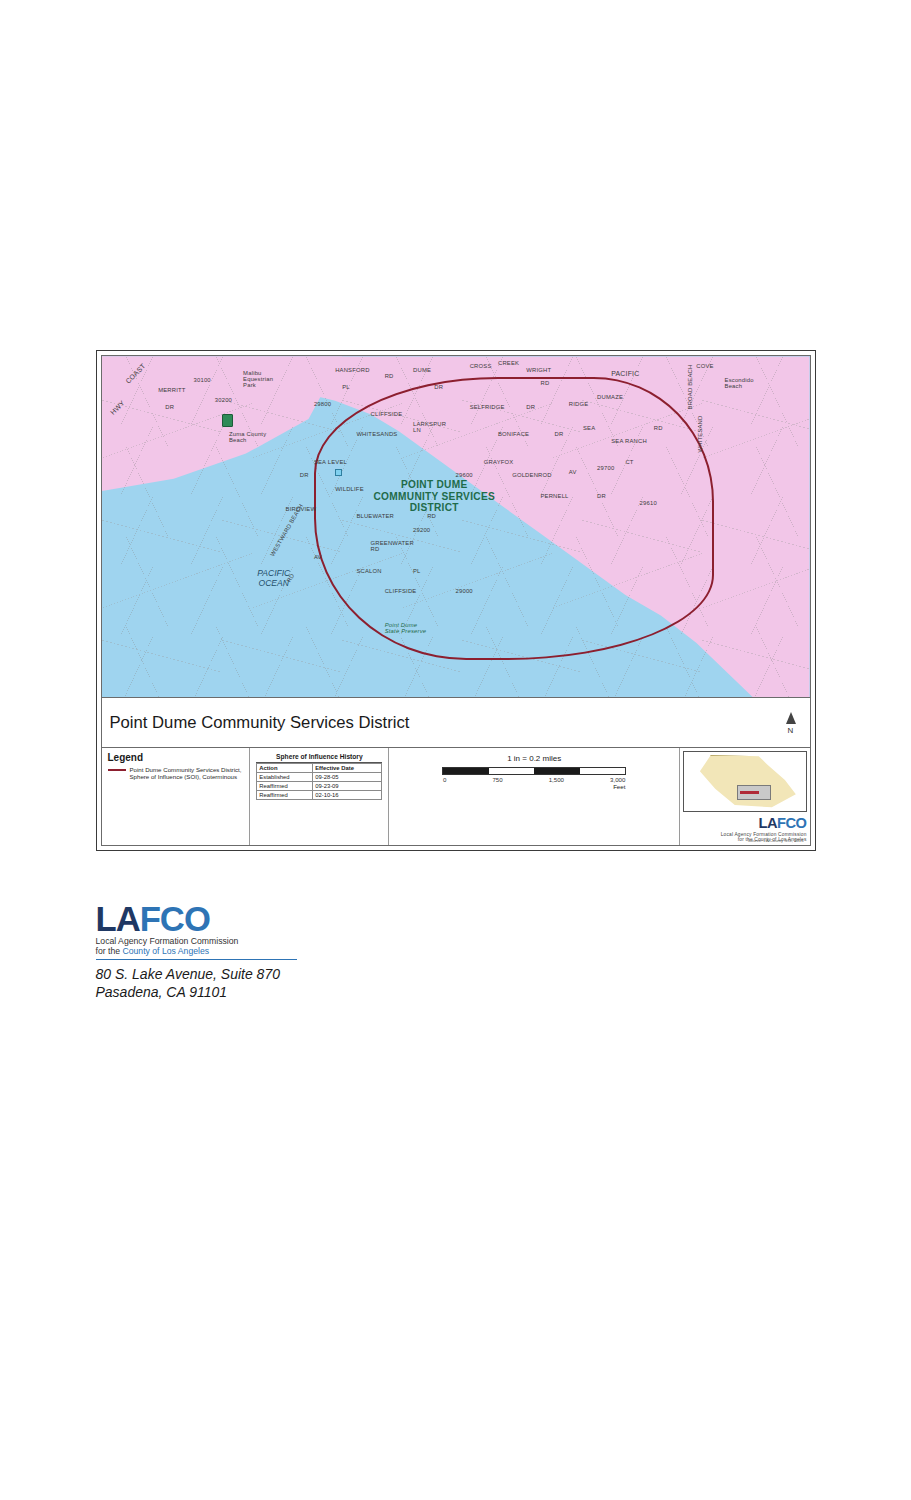POINT DUME
COMMUNITY SERVICES
DISTRICT
PACIFIC
OCEAN
COAST HWY MERRITT DR 30100 30200 Malibu
Equestrian
Park HANSFORD PL 29800 RD DUME DR CROSS CREEK WRIGHT RD PACIFIC COVE Escondido
Beach BROAD BEACH CLIFFSIDE LARKSPUR
LN WHITESANDS SELFRIDGE DR RIDGE DUMAZE BONIFACE DR SEA SEA RANCH RD WHITESAND GRAYFOX 29600 GOLDENROD AV 29700 CT PERNELL DR 29610 SEA LEVEL DR WILDLIFE BIRDVIEW BLUEWATER RD 29200 GREENWATER
RD AV SCALON PL CLIFFSIDE 29000 WESTWARD BEACH RD Zuma County
Beach Point Dume
State Preserve
Point Dume Community Services District
N
Legend
Point Dume Community Services District, Sphere of Influence (SOI), Coterminous
Sphere of Influence History
| Action | Effective Date |
| --- | --- |
| Established | 09-28-05 |
| Reaffirmed | 09-23-09 |
| Reaffirmed | 02-10-16 |
1 in = 0.2 miles
07501,5003,000
Feet
LA FCO
Local Agency Formation Commission
for the County of Los Angeles
Source: LA County GIS, 2016
LA FCO
Local Agency Formation Commission
for the County of Los Angeles
80 S. Lake Avenue, Suite 870
Pasadena, CA 91101